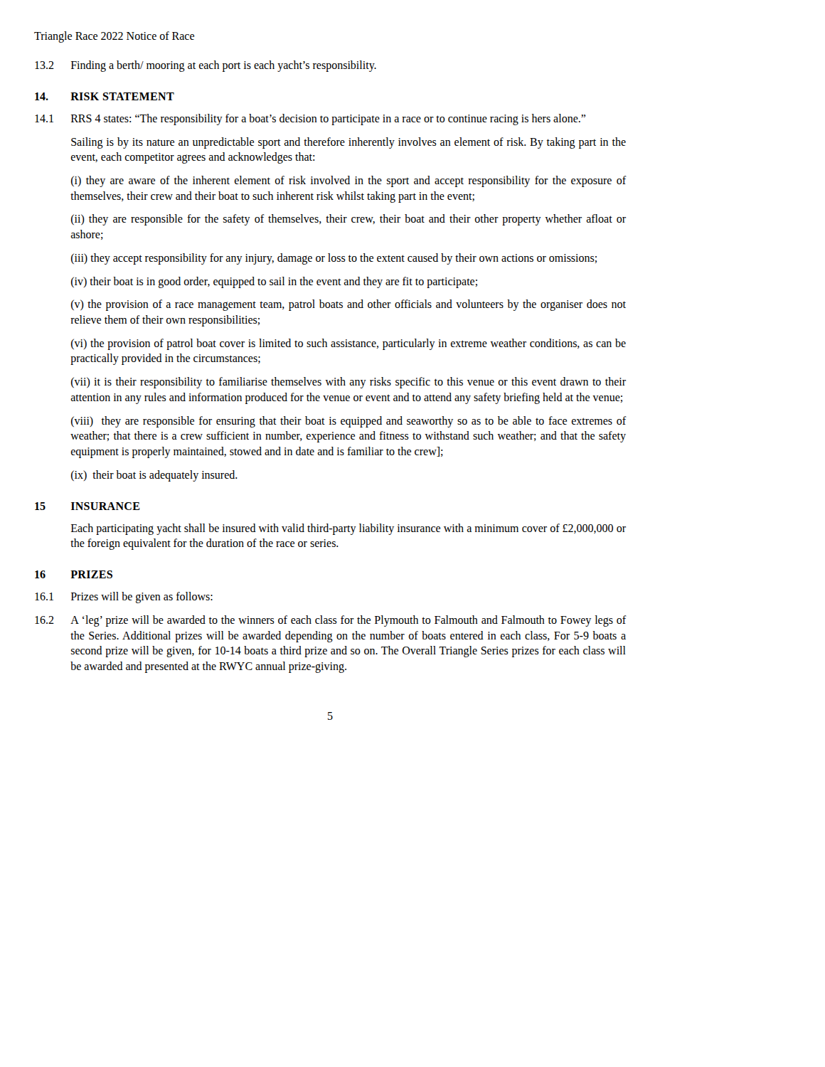Triangle Race 2022 Notice of Race
13.2
Finding a berth/ mooring at each port is each yacht’s responsibility.
14.
RISK STATEMENT
14.1
RRS 4 states: “The responsibility for a boat’s decision to participate in a race or to continue racing is hers alone.”
Sailing is by its nature an unpredictable sport and therefore inherently involves an element of risk. By taking part in the event, each competitor agrees and acknowledges that:
(i) they are aware of the inherent element of risk involved in the sport and accept responsibility for the exposure of themselves, their crew and their boat to such inherent risk whilst taking part in the event;
(ii) they are responsible for the safety of themselves, their crew, their boat and their other property whether afloat or ashore;
(iii) they accept responsibility for any injury, damage or loss to the extent caused by their own actions or omissions;
(iv) their boat is in good order, equipped to sail in the event and they are fit to participate;
(v) the provision of a race management team, patrol boats and other officials and volunteers by the organiser does not relieve them of their own responsibilities;
(vi) the provision of patrol boat cover is limited to such assistance, particularly in extreme weather conditions, as can be practically provided in the circumstances;
(vii) it is their responsibility to familiarise themselves with any risks specific to this venue or this event drawn to their attention in any rules and information produced for the venue or event and to attend any safety briefing held at the venue;
(viii) they are responsible for ensuring that their boat is equipped and seaworthy so as to be able to face extremes of weather; that there is a crew sufficient in number, experience and fitness to withstand such weather; and that the safety equipment is properly maintained, stowed and in date and is familiar to the crew];
(ix) their boat is adequately insured.
15
INSURANCE
Each participating yacht shall be insured with valid third-party liability insurance with a minimum cover of £2,000,000 or the foreign equivalent for the duration of the race or series.
16
PRIZES
16.1
Prizes will be given as follows:
16.2
A ‘leg’ prize will be awarded to the winners of each class for the Plymouth to Falmouth and Falmouth to Fowey legs of the Series. Additional prizes will be awarded depending on the number of boats entered in each class, For 5-9 boats a second prize will be given, for 10-14 boats a third prize and so on. The Overall Triangle Series prizes for each class will be awarded and presented at the RWYC annual prize-giving.
5